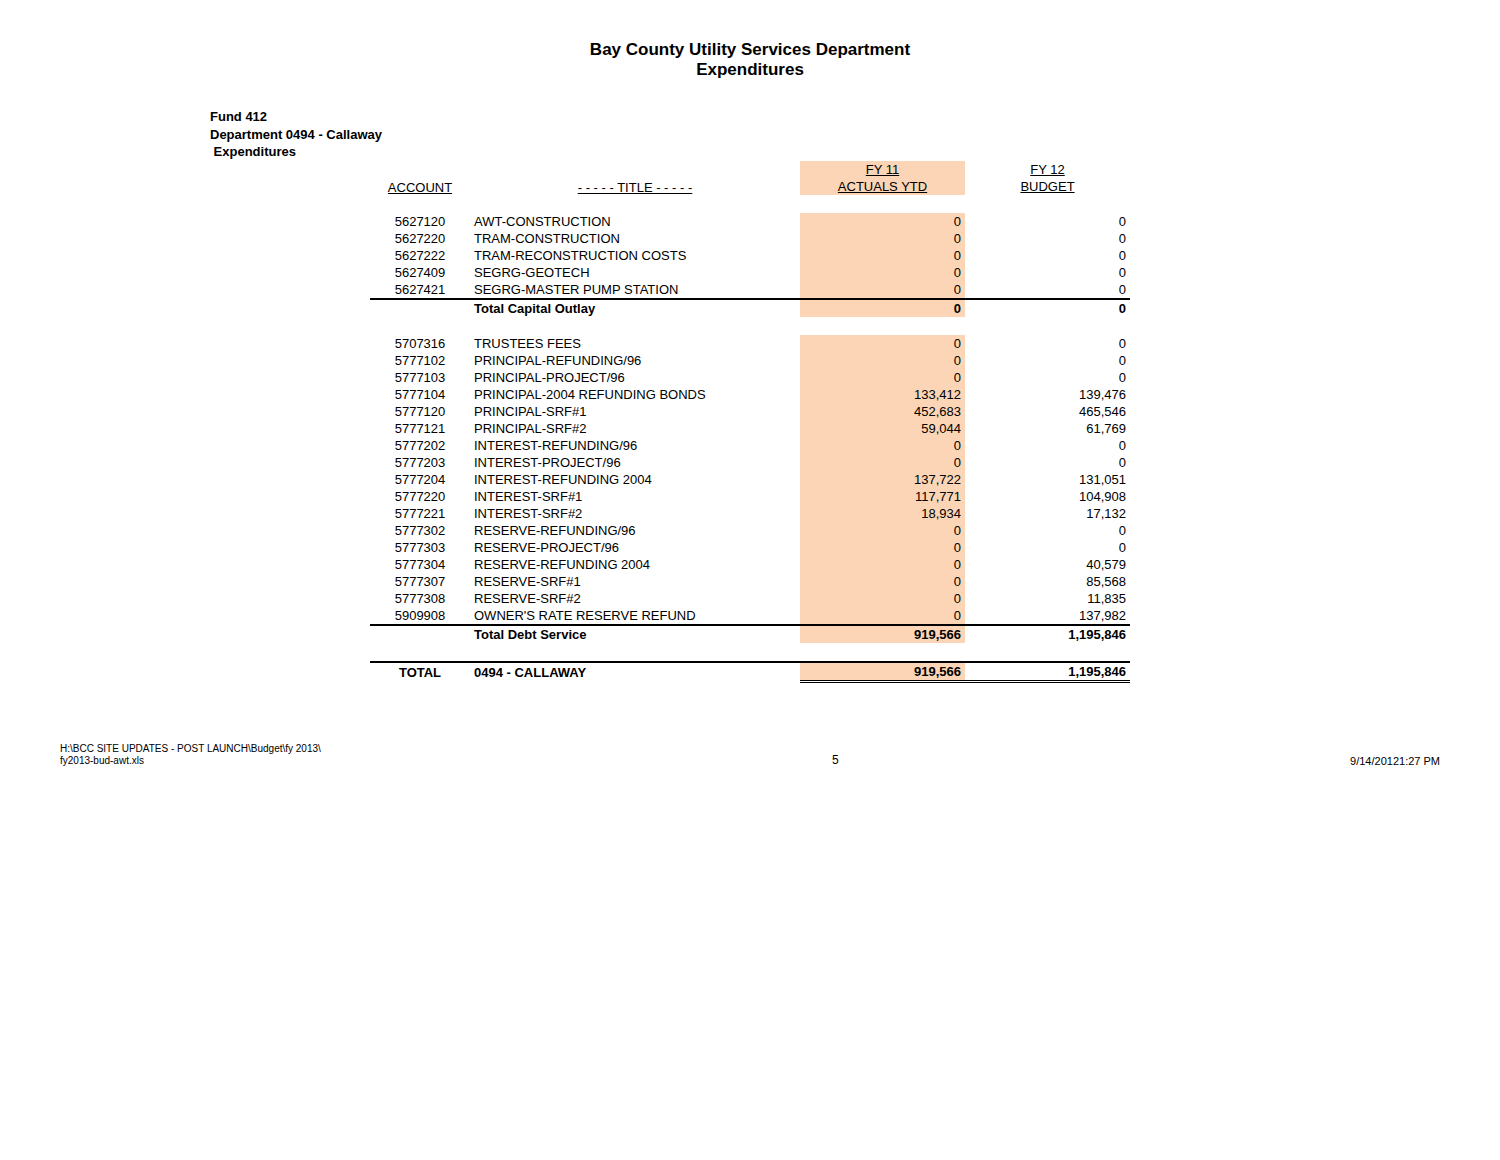Bay County Utility Services Department
Expenditures
Fund 412
Department 0494 - Callaway
Expenditures
| | | FY 11 | FY 12 |
| ACCOUNT | - - - - - TITLE - - - - - | ACTUALS YTD | BUDGET |
| 5627120 | AWT-CONSTRUCTION | 0 | 0 |
| 5627220 | TRAM-CONSTRUCTION | 0 | 0 |
| 5627222 | TRAM-RECONSTRUCTION COSTS | 0 | 0 |
| 5627409 | SEGRG-GEOTECH | 0 | 0 |
| 5627421 | SEGRG-MASTER PUMP STATION | 0 | 0 |
| | Total Capital Outlay | 0 | 0 |
| 5707316 | TRUSTEES FEES | 0 | 0 |
| 5777102 | PRINCIPAL-REFUNDING/96 | 0 | 0 |
| 5777103 | PRINCIPAL-PROJECT/96 | 0 | 0 |
| 5777104 | PRINCIPAL-2004 REFUNDING BONDS | 133,412 | 139,476 |
| 5777120 | PRINCIPAL-SRF#1 | 452,683 | 465,546 |
| 5777121 | PRINCIPAL-SRF#2 | 59,044 | 61,769 |
| 5777202 | INTEREST-REFUNDING/96 | 0 | 0 |
| 5777203 | INTEREST-PROJECT/96 | 0 | 0 |
| 5777204 | INTEREST-REFUNDING 2004 | 137,722 | 131,051 |
| 5777220 | INTEREST-SRF#1 | 117,771 | 104,908 |
| 5777221 | INTEREST-SRF#2 | 18,934 | 17,132 |
| 5777302 | RESERVE-REFUNDING/96 | 0 | 0 |
| 5777303 | RESERVE-PROJECT/96 | 0 | 0 |
| 5777304 | RESERVE-REFUNDING 2004 | 0 | 40,579 |
| 5777307 | RESERVE-SRF#1 | 0 | 85,568 |
| 5777308 | RESERVE-SRF#2 | 0 | 11,835 |
| 5909908 | OWNER'S RATE RESERVE REFUND | 0 | 137,982 |
| | Total Debt Service | 919,566 | 1,195,846 |
| TOTAL | 0494 - CALLAWAY | 919,566 | 1,195,846 |
H:\BCC SITE UPDATES - POST LAUNCH\Budget\fy 2013\
fy2013-bud-awt.xls
5
9/14/20121:27 PM